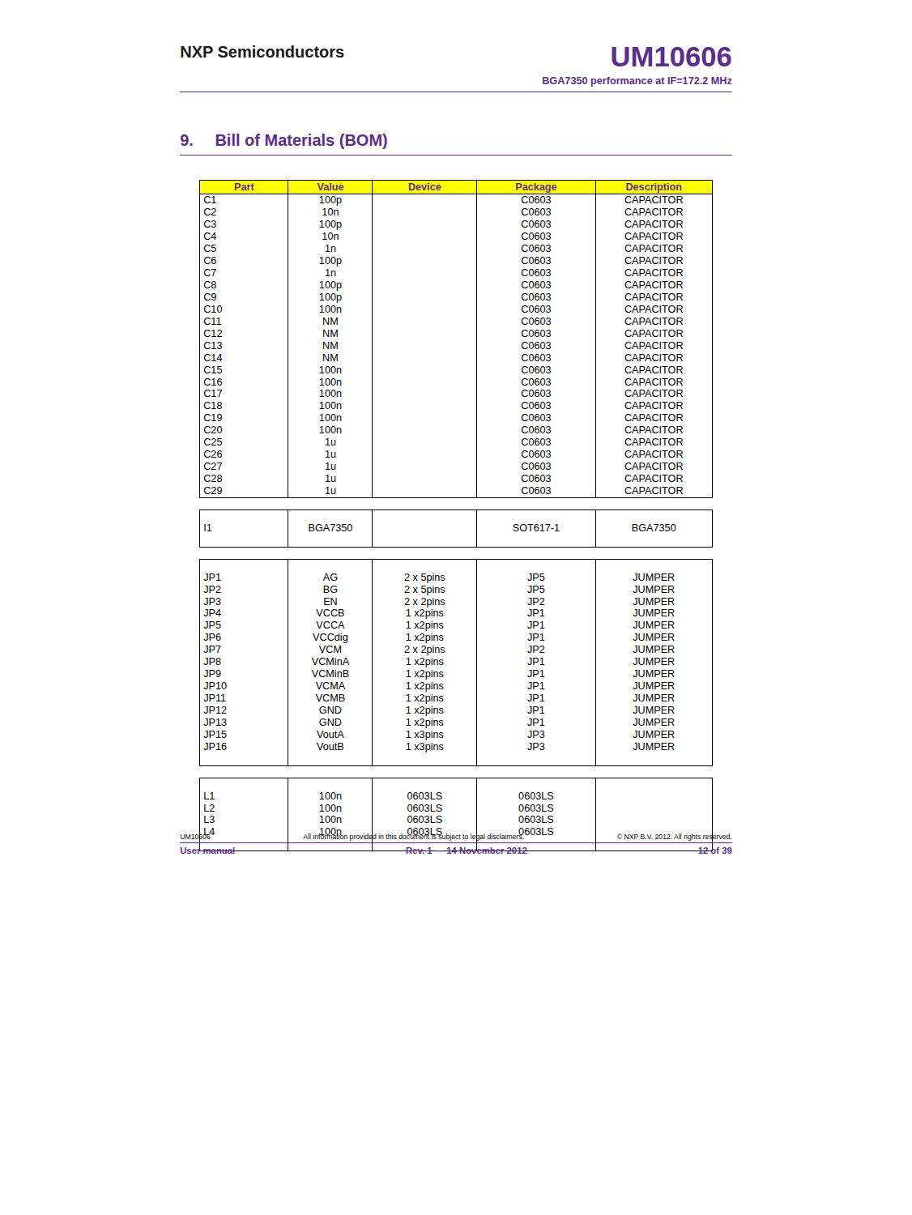NXP Semiconductors
UM10606
BGA7350 performance at IF=172.2 MHz
9. Bill of Materials (BOM)
| Part | Value | Device | Package | Description |
| --- | --- | --- | --- | --- |
| C1 | 100p | | C0603 | CAPACITOR |
| C2 | 10n | | C0603 | CAPACITOR |
| C3 | 100p | | C0603 | CAPACITOR |
| C4 | 10n | | C0603 | CAPACITOR |
| C5 | 1n | | C0603 | CAPACITOR |
| C6 | 100p | | C0603 | CAPACITOR |
| C7 | 1n | | C0603 | CAPACITOR |
| C8 | 100p | | C0603 | CAPACITOR |
| C9 | 100p | | C0603 | CAPACITOR |
| C10 | 100n | | C0603 | CAPACITOR |
| C11 | NM | | C0603 | CAPACITOR |
| C12 | NM | | C0603 | CAPACITOR |
| C13 | NM | | C0603 | CAPACITOR |
| C14 | NM | | C0603 | CAPACITOR |
| C15 | 100n | | C0603 | CAPACITOR |
| C16 | 100n | | C0603 | CAPACITOR |
| C17 | 100n | | C0603 | CAPACITOR |
| C18 | 100n | | C0603 | CAPACITOR |
| C19 | 100n | | C0603 | CAPACITOR |
| C20 | 100n | | C0603 | CAPACITOR |
| C25 | 1u | | C0603 | CAPACITOR |
| C26 | 1u | | C0603 | CAPACITOR |
| C27 | 1u | | C0603 | CAPACITOR |
| C28 | 1u | | C0603 | CAPACITOR |
| C29 | 1u | | C0603 | CAPACITOR |
| I1 | BGA7350 | | SOT617-1 | BGA7350 |
| JP1 | AG | 2 x 5pins | JP5 | JUMPER |
| JP2 | BG | 2 x 5pins | JP5 | JUMPER |
| JP3 | EN | 2 x 2pins | JP2 | JUMPER |
| JP4 | VCCB | 1 x2pins | JP1 | JUMPER |
| JP5 | VCCA | 1 x2pins | JP1 | JUMPER |
| JP6 | VCCdig | 1 x2pins | JP1 | JUMPER |
| JP7 | VCM | 2 x 2pins | JP2 | JUMPER |
| JP8 | VCMinA | 1 x2pins | JP1 | JUMPER |
| JP9 | VCMinB | 1 x2pins | JP1 | JUMPER |
| JP10 | VCMA | 1 x2pins | JP1 | JUMPER |
| JP11 | VCMB | 1 x2pins | JP1 | JUMPER |
| JP12 | GND | 1 x2pins | JP1 | JUMPER |
| JP13 | GND | 1 x2pins | JP1 | JUMPER |
| JP15 | VoutA | 1 x3pins | JP3 | JUMPER |
| JP16 | VoutB | 1 x3pins | JP3 | JUMPER |
| L1 | 100n | 0603LS | 0603LS | |
| L2 | 100n | 0603LS | 0603LS | |
| L3 | 100n | 0603LS | 0603LS | |
| L4 | 100n | 0603LS | 0603LS | |
UM10606 All information provided in this document is subject to legal disclaimers. © NXP B.V. 2012. All rights reserved.
User manual Rev. 1 — 14 November 2012 12 of 39